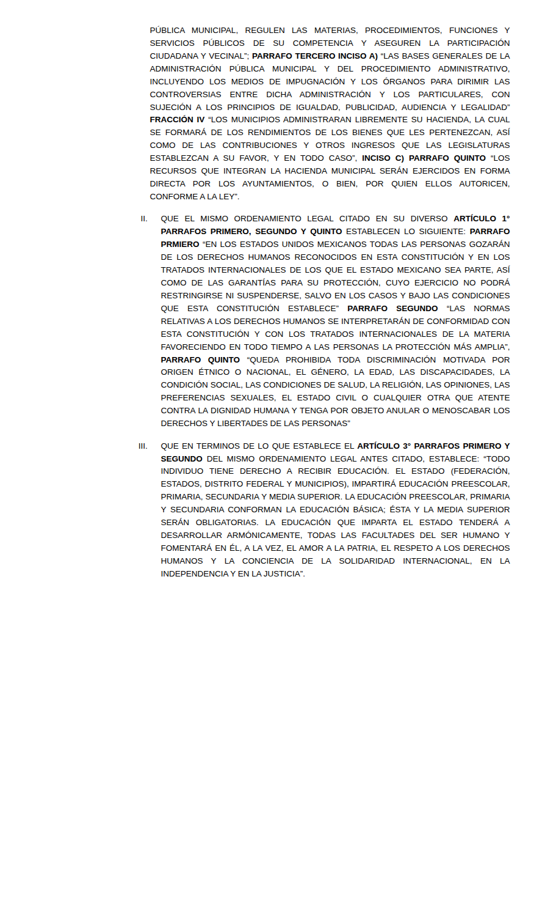PÚBLICA MUNICIPAL, REGULEN LAS MATERIAS, PROCEDIMIENTOS, FUNCIONES Y SERVICIOS PÚBLICOS DE SU COMPETENCIA Y ASEGUREN LA PARTICIPACIÓN CIUDADANA Y VECINAL”; PARRAFO TERCERO INCISO A) “LAS BASES GENERALES DE LA ADMINISTRACIÓN PÚBLICA MUNICIPAL Y DEL PROCEDIMIENTO ADMINISTRATIVO, INCLUYENDO LOS MEDIOS DE IMPUGNACIÓN Y LOS ÓRGANOS PARA DIRIMIR LAS CONTROVERSIAS ENTRE DICHA ADMINISTRACIÓN Y LOS PARTICULARES, CON SUJECIÓN A LOS PRINCIPIOS DE IGUALDAD, PUBLICIDAD, AUDIENCIA Y LEGALIDAD” FRACCIÓN IV “LOS MUNICIPIOS ADMINISTRARAN LIBREMENTE SU HACIENDA, LA CUAL SE FORMARÁ DE LOS RENDIMIENTOS DE LOS BIENES QUE LES PERTENEZCAN, ASÍ COMO DE LAS CONTRIBUCIONES Y OTROS INGRESOS QUE LAS LEGISLATURAS ESTABLEZCAN A SU FAVOR, Y EN TODO CASO”, INCISO C) PARRAFO QUINTO “LOS RECURSOS QUE INTEGRAN LA HACIENDA MUNICIPAL SERÁN EJERCIDOS EN FORMA DIRECTA POR LOS AYUNTAMIENTOS, O BIEN, POR QUIEN ELLOS AUTORICEN, CONFORME A LA LEY”.
QUE EL MISMO ORDENAMIENTO LEGAL CITADO EN SU DIVERSO ARTÍCULO 1° PARRAFOS PRIMERO, SEGUNDO Y QUINTO ESTABLECEN LO SIGUIENTE: PARRAFO PRMIERO “EN LOS ESTADOS UNIDOS MEXICANOS TODAS LAS PERSONAS GOZARÁN DE LOS DERECHOS HUMANOS RECONOCIDOS EN ESTA CONSTITUCIÓN Y EN LOS TRATADOS INTERNACIONALES DE LOS QUE EL ESTADO MEXICANO SEA PARTE, ASÍ COMO DE LAS GARANTÍAS PARA SU PROTECCIÓN, CUYO EJERCICIO NO PODRÁ RESTRINGIRSE NI SUSPENDERSE, SALVO EN LOS CASOS Y BAJO LAS CONDICIONES QUE ESTA CONSTITUCIÓN ESTABLECE” PARRAFO SEGUNDO “LAS NORMAS RELATIVAS A LOS DERECHOS HUMANOS SE INTERPRETARÁN DE CONFORMIDAD CON ESTA CONSTITUCIÓN Y CON LOS TRATADOS INTERNACIONALES DE LA MATERIA FAVORECIENDO EN TODO TIEMPO A LAS PERSONAS LA PROTECCIÓN MÁS AMPLIA”, PARRAFO QUINTO “QUEDA PROHIBIDA TODA DISCRIMINACIÓN MOTIVADA POR ORIGEN ÉTNICO O NACIONAL, EL GÉNERO, LA EDAD, LAS DISCAPACIDADES, LA CONDICIÓN SOCIAL, LAS CONDICIONES DE SALUD, LA RELIGIÓN, LAS OPINIONES, LAS PREFERENCIAS SEXUALES, EL ESTADO CIVIL O CUALQUIER OTRA QUE ATENTE CONTRA LA DIGNIDAD HUMANA Y TENGA POR OBJETO ANULAR O MENOSCABAR LOS DERECHOS Y LIBERTADES DE LAS PERSONAS”
QUE EN TERMINOS DE LO QUE ESTABLECE EL ARTÍCULO 3° PARRAFOS PRIMERO Y SEGUNDO DEL MISMO ORDENAMIENTO LEGAL ANTES CITADO, ESTABLECE: “TODO INDIVIDUO TIENE DERECHO A RECIBIR EDUCACIÓN. EL ESTADO (FEDERACIÓN, ESTADOS, DISTRITO FEDERAL Y MUNICIPIOS), IMPARTIRÁ EDUCACIÓN PREESCOLAR, PRIMARIA, SECUNDARIA Y MEDIA SUPERIOR. LA EDUCACIÓN PREESCOLAR, PRIMARIA Y SECUNDARIA CONFORMAN LA EDUCACIÓN BÁSICA; ÉSTA Y LA MEDIA SUPERIOR SERÁN OBLIGATORIAS. LA EDUCACIÓN QUE IMPARTA EL ESTADO TENDERÁ A DESARROLLAR ARMÓNICAMENTE, TODAS LAS FACULTADES DEL SER HUMANO Y FOMENTARÁ EN ÉL, A LA VEZ, EL AMOR A LA PATRIA, EL RESPETO A LOS DERECHOS HUMANOS Y LA CONCIENCIA DE LA SOLIDARIDAD INTERNACIONAL, EN LA INDEPENDENCIA Y EN LA JUSTICIA”.